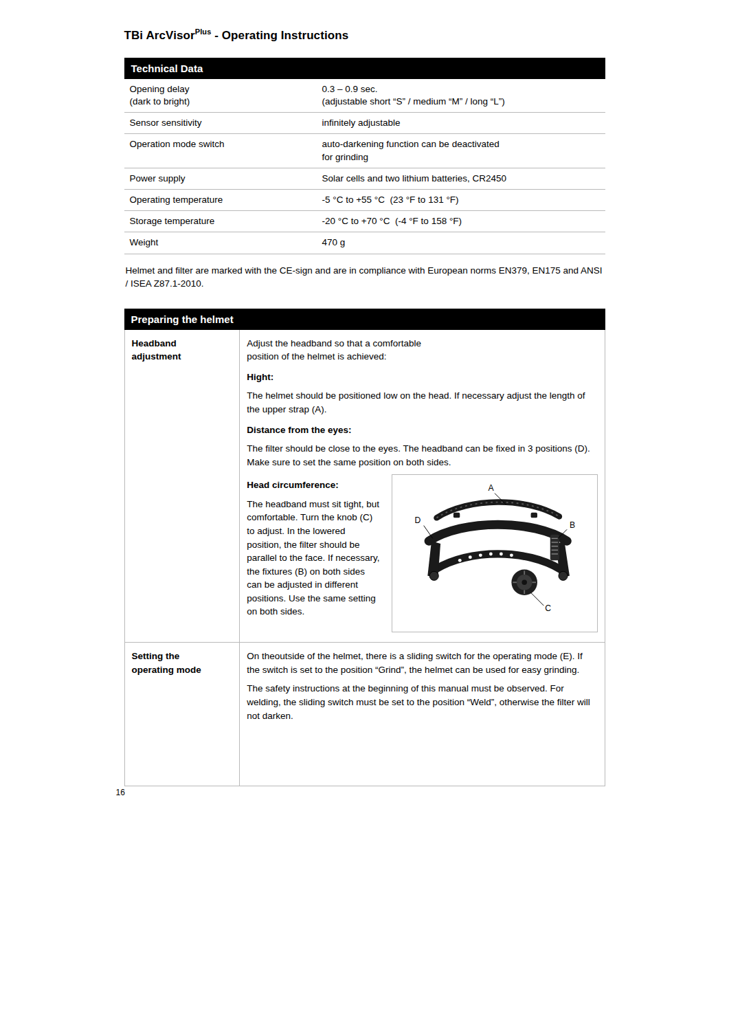TBi ArcVisorPlus - Operating Instructions
Technical Data
| Opening delay (dark to bright) | 0.3 – 0.9 sec. (adjustable short “S” / medium “M” / long “L”) |
| Sensor sensitivity | infinitely adjustable |
| Operation mode switch | auto-darkening function can be deactivated for grinding |
| Power supply | Solar cells and two lithium batteries, CR2450 |
| Operating temperature | -5 °C to +55 °C (23 °F to 131 °F) |
| Storage temperature | -20 °C to +70 °C (-4 °F to 158 °F) |
| Weight | 470 g |
Helmet and filter are marked with the CE-sign and are in compliance with European norms EN379, EN175 and ANSI / ISEA Z87.1-2010.
Preparing the helmet
| Headband adjustment | Adjust the headband so that a comfortable position of the helmet is achieved: Hight: The helmet should be positioned low on the head. If necessary adjust the length of the upper strap (A). Distance from the eyes: The filter should be close to the eyes. The headband can be fixed in 3 positions (D). Make sure to set the same position on both sides. Head circumference: The headband must sit tight, but comfortable. Turn the knob (C) to adjust. In the lowered position, the filter should be parallel to the face. If necessary, the fixtures (B) on both sides can be adjusted in different positions. Use the same setting on both sides. Headband with adjustment points A, B, C, D A B C D |
| Setting the operating mode | On theoutside of the helmet, there is a sliding switch for the operating mode (E). If the switch is set to the position “Grind”, the helmet can be used for easy grinding. The safety instructions at the beginning of this manual must be observed. For welding, the sliding switch must be set to the position “Weld”, otherwise the filter will not darken. |
16